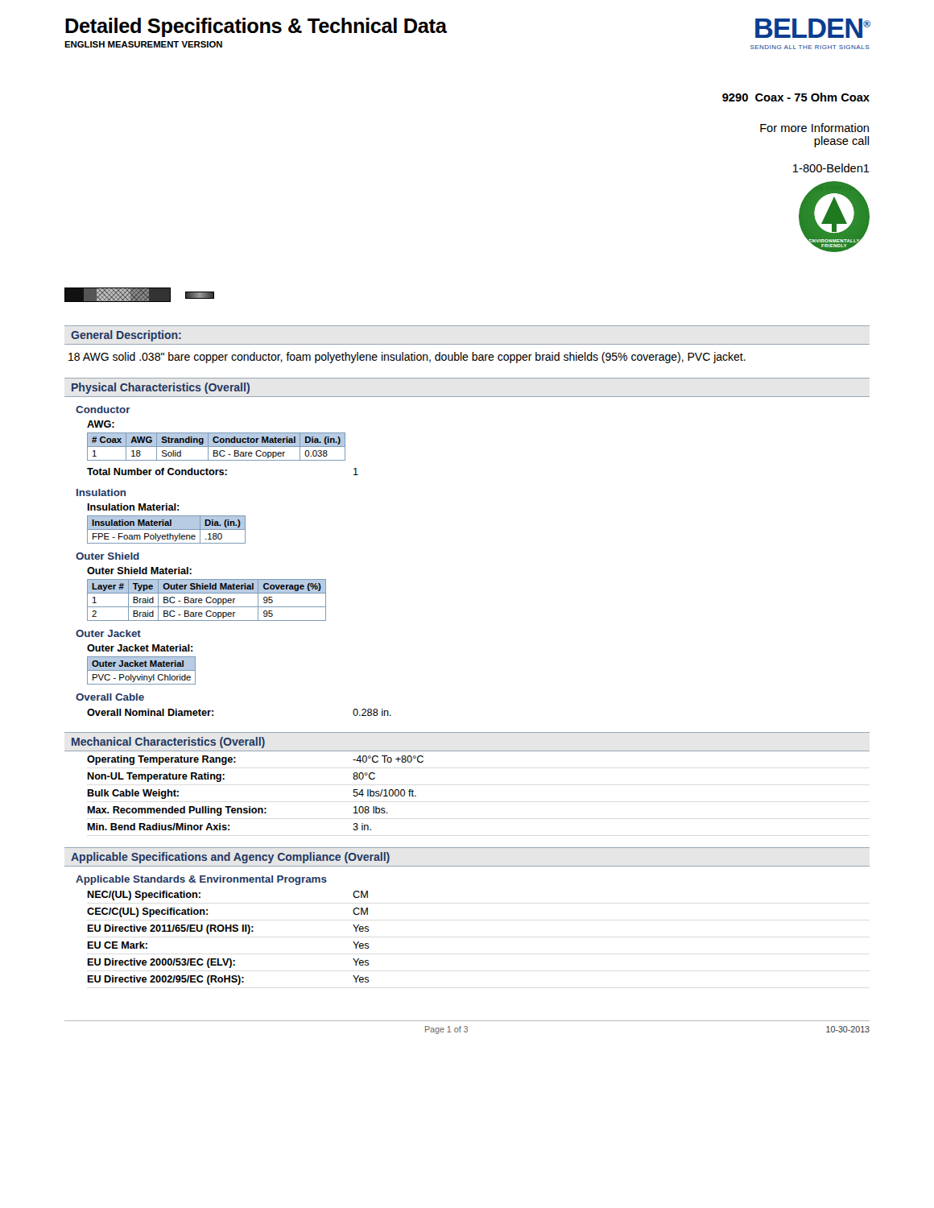BELDEN®
SENDING ALL THE RIGHT SIGNALS
Detailed Specifications & Technical Data
ENGLISH MEASUREMENT VERSION
9290 Coax - 75 Ohm Coax
For more Information
please call
1-800-Belden1
RoHS COMPLIANT
ENVIRONMENTALLY FRIENDLY
General Description:
18 AWG solid .038" bare copper conductor, foam polyethylene insulation, double bare copper braid shields (95% coverage), PVC jacket.
Physical Characteristics (Overall)
Conductor
AWG:
| # Coax | AWG | Stranding | Conductor Material | Dia. (in.) |
| --- | --- | --- | --- | --- |
| 1 | 18 | Solid | BC - Bare Copper | 0.038 |
Total Number of Conductors: 1
Insulation
Insulation Material:
| Insulation Material | Dia. (in.) |
| --- | --- |
| FPE - Foam Polyethylene | .180 |
Outer Shield
Outer Shield Material:
| Layer # | Type | Outer Shield Material | Coverage (%) |
| --- | --- | --- | --- |
| 1 | Braid | BC - Bare Copper | 95 |
| 2 | Braid | BC - Bare Copper | 95 |
Outer Jacket
Outer Jacket Material:
| Outer Jacket Material |
| --- |
| PVC - Polyvinyl Chloride |
Overall Cable
Overall Nominal Diameter: 0.288 in.
Mechanical Characteristics (Overall)
Operating Temperature Range:
-40°C To +80°C
Non-UL Temperature Rating:
80°C
Bulk Cable Weight:
54 lbs/1000 ft.
Max. Recommended Pulling Tension:
108 lbs.
Min. Bend Radius/Minor Axis:
3 in.
Applicable Specifications and Agency Compliance (Overall)
Applicable Standards & Environmental Programs
NEC/(UL) Specification:
CM
CEC/C(UL) Specification:
CM
EU Directive 2011/65/EU (ROHS II):
Yes
EU CE Mark:
Yes
EU Directive 2000/53/EC (ELV):
Yes
EU Directive 2002/95/EC (RoHS):
Yes
Page 1 of 3
10-30-2013